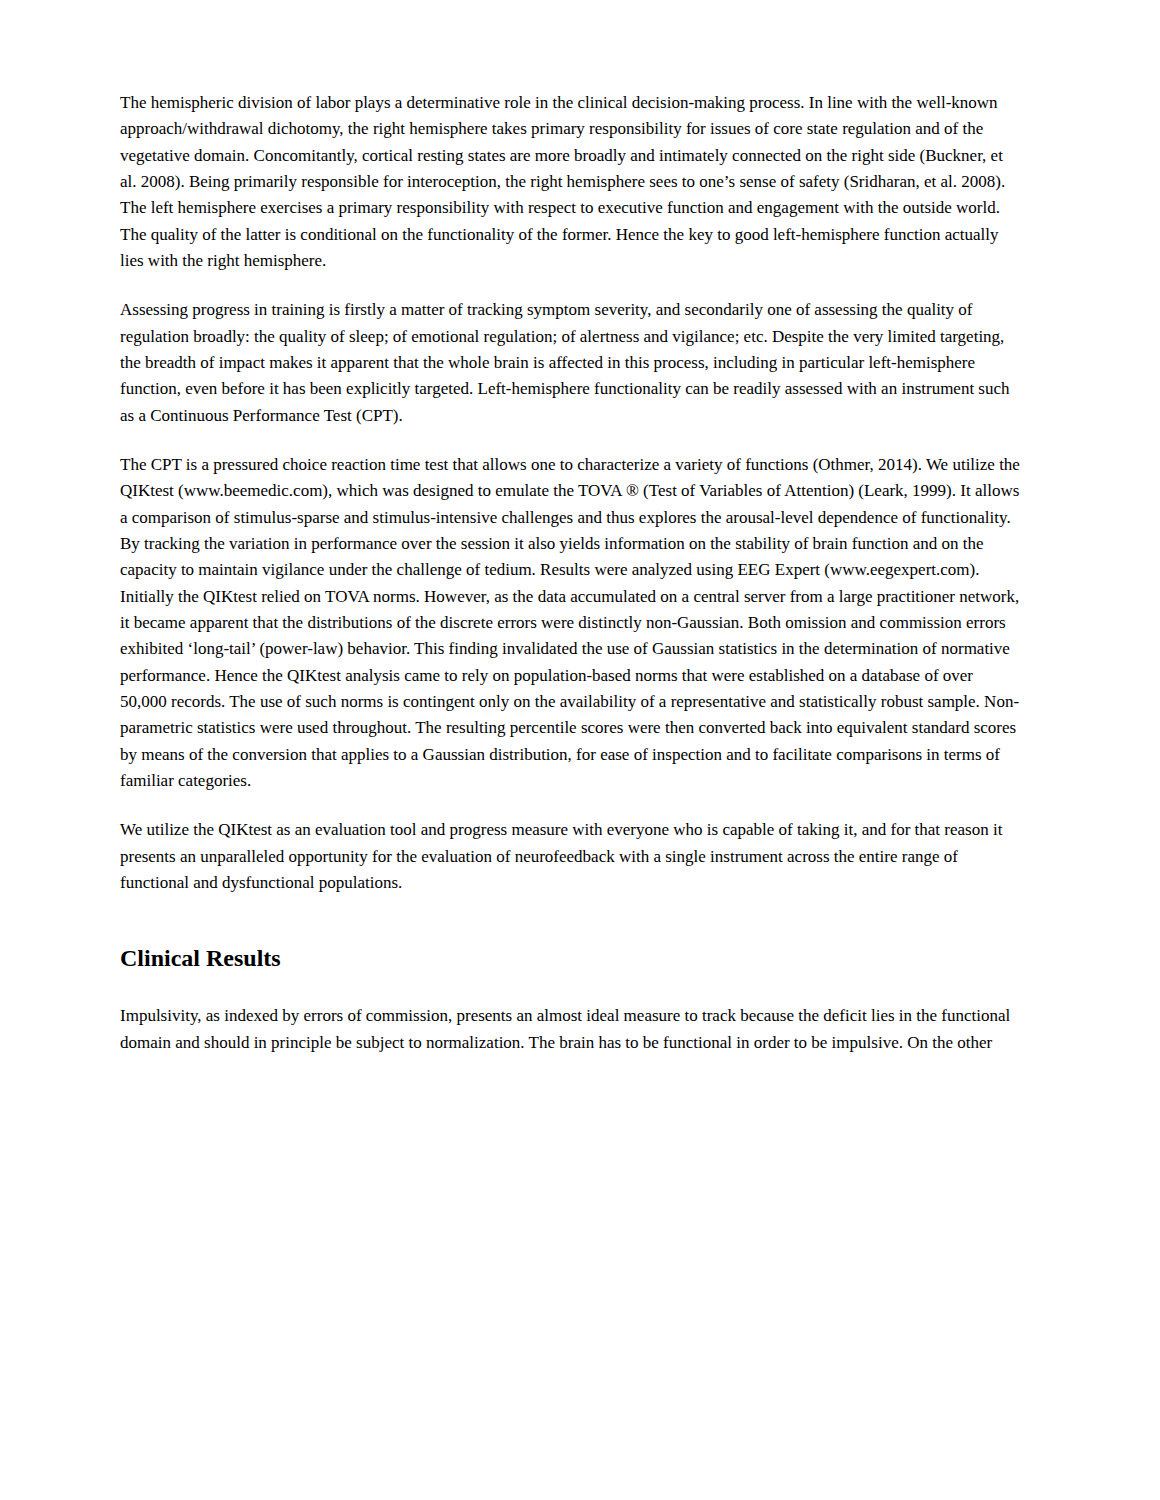The hemispheric division of labor plays a determinative role in the clinical decision-making process. In line with the well-known approach/withdrawal dichotomy, the right hemisphere takes primary responsibility for issues of core state regulation and of the vegetative domain. Concomitantly, cortical resting states are more broadly and intimately connected on the right side (Buckner, et al. 2008). Being primarily responsible for interoception, the right hemisphere sees to one’s sense of safety (Sridharan, et al. 2008). The left hemisphere exercises a primary responsibility with respect to executive function and engagement with the outside world. The quality of the latter is conditional on the functionality of the former. Hence the key to good left-hemisphere function actually lies with the right hemisphere.
Assessing progress in training is firstly a matter of tracking symptom severity, and secondarily one of assessing the quality of regulation broadly: the quality of sleep; of emotional regulation; of alertness and vigilance; etc. Despite the very limited targeting, the breadth of impact makes it apparent that the whole brain is affected in this process, including in particular left-hemisphere function, even before it has been explicitly targeted. Left-hemisphere functionality can be readily assessed with an instrument such as a Continuous Performance Test (CPT).
The CPT is a pressured choice reaction time test that allows one to characterize a variety of functions (Othmer, 2014). We utilize the QIKtest (www.beemedic.com), which was designed to emulate the TOVA ® (Test of Variables of Attention) (Leark, 1999). It allows a comparison of stimulus-sparse and stimulus-intensive challenges and thus explores the arousal-level dependence of functionality. By tracking the variation in performance over the session it also yields information on the stability of brain function and on the capacity to maintain vigilance under the challenge of tedium. Results were analyzed using EEG Expert (www.eegexpert.com). Initially the QIKtest relied on TOVA norms. However, as the data accumulated on a central server from a large practitioner network, it became apparent that the distributions of the discrete errors were distinctly non-Gaussian. Both omission and commission errors exhibited ‘long-tail’ (power-law) behavior. This finding invalidated the use of Gaussian statistics in the determination of normative performance. Hence the QIKtest analysis came to rely on population-based norms that were established on a database of over 50,000 records. The use of such norms is contingent only on the availability of a representative and statistically robust sample. Non-parametric statistics were used throughout. The resulting percentile scores were then converted back into equivalent standard scores by means of the conversion that applies to a Gaussian distribution, for ease of inspection and to facilitate comparisons in terms of familiar categories.
We utilize the QIKtest as an evaluation tool and progress measure with everyone who is capable of taking it, and for that reason it presents an unparalleled opportunity for the evaluation of neurofeedback with a single instrument across the entire range of functional and dysfunctional populations.
Clinical Results
Impulsivity, as indexed by errors of commission, presents an almost ideal measure to track because the deficit lies in the functional domain and should in principle be subject to normalization. The brain has to be functional in order to be impulsive. On the other